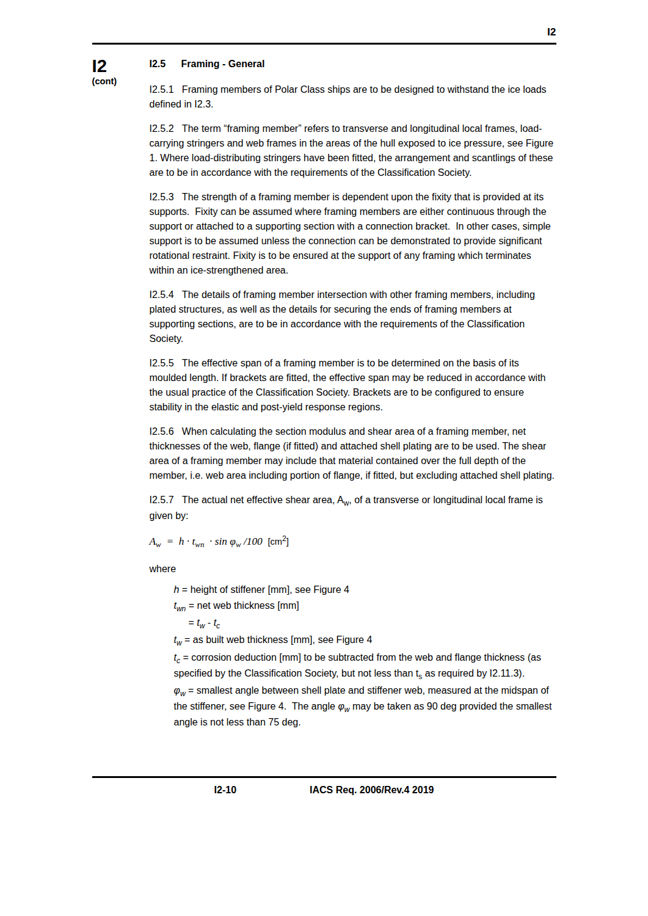I2
I2
(cont)
I2.5 Framing - General
I2.5.1 Framing members of Polar Class ships are to be designed to withstand the ice loads defined in I2.3.
I2.5.2 The term “framing member” refers to transverse and longitudinal local frames, load-carrying stringers and web frames in the areas of the hull exposed to ice pressure, see Figure 1. Where load-distributing stringers have been fitted, the arrangement and scantlings of these are to be in accordance with the requirements of the Classification Society.
I2.5.3 The strength of a framing member is dependent upon the fixity that is provided at its supports. Fixity can be assumed where framing members are either continuous through the support or attached to a supporting section with a connection bracket. In other cases, simple support is to be assumed unless the connection can be demonstrated to provide significant rotational restraint. Fixity is to be ensured at the support of any framing which terminates within an ice-strengthened area.
I2.5.4 The details of framing member intersection with other framing members, including plated structures, as well as the details for securing the ends of framing members at supporting sections, are to be in accordance with the requirements of the Classification Society.
I2.5.5 The effective span of a framing member is to be determined on the basis of its moulded length. If brackets are fitted, the effective span may be reduced in accordance with the usual practice of the Classification Society. Brackets are to be configured to ensure stability in the elastic and post-yield response regions.
I2.5.6 When calculating the section modulus and shear area of a framing member, net thicknesses of the web, flange (if fitted) and attached shell plating are to be used. The shear area of a framing member may include that material contained over the full depth of the member, i.e. web area including portion of flange, if fitted, but excluding attached shell plating.
I2.5.7 The actual net effective shear area, Aw, of a transverse or longitudinal local frame is given by:
Aw = h · twn · sin φw /100 [cm2]
where
h = height of stiffener [mm], see Figure 4
twn = net web thickness [mm]
= tw - tc
tw = as built web thickness [mm], see Figure 4
tc = corrosion deduction [mm] to be subtracted from the web and flange thickness (as specified by the Classification Society, but not less than ts as required by I2.11.3).
φw = smallest angle between shell plate and stiffener web, measured at the midspan of the stiffener, see Figure 4. The angle φw may be taken as 90 deg provided the smallest angle is not less than 75 deg.
I2-10 IACS Req. 2006/Rev.4 2019